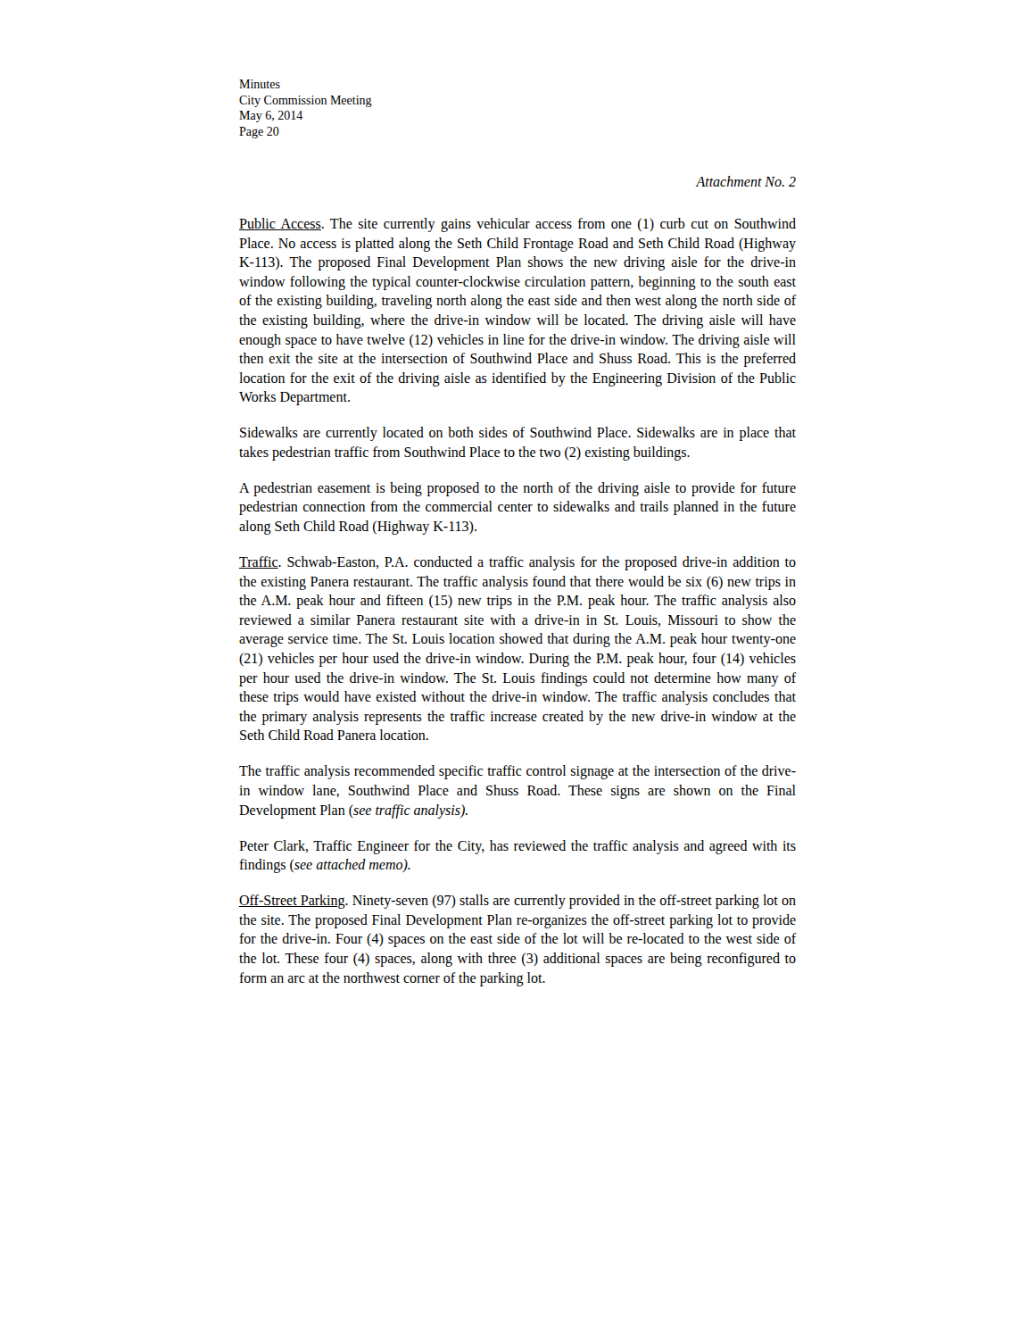Minutes
City Commission Meeting
May 6, 2014
Page 20
Attachment No. 2
Public Access. The site currently gains vehicular access from one (1) curb cut on Southwind Place. No access is platted along the Seth Child Frontage Road and Seth Child Road (Highway K-113). The proposed Final Development Plan shows the new driving aisle for the drive-in window following the typical counter-clockwise circulation pattern, beginning to the south east of the existing building, traveling north along the east side and then west along the north side of the existing building, where the drive-in window will be located. The driving aisle will have enough space to have twelve (12) vehicles in line for the drive-in window. The driving aisle will then exit the site at the intersection of Southwind Place and Shuss Road. This is the preferred location for the exit of the driving aisle as identified by the Engineering Division of the Public Works Department.
Sidewalks are currently located on both sides of Southwind Place. Sidewalks are in place that takes pedestrian traffic from Southwind Place to the two (2) existing buildings.
A pedestrian easement is being proposed to the north of the driving aisle to provide for future pedestrian connection from the commercial center to sidewalks and trails planned in the future along Seth Child Road (Highway K-113).
Traffic. Schwab-Easton, P.A. conducted a traffic analysis for the proposed drive-in addition to the existing Panera restaurant. The traffic analysis found that there would be six (6) new trips in the A.M. peak hour and fifteen (15) new trips in the P.M. peak hour. The traffic analysis also reviewed a similar Panera restaurant site with a drive-in in St. Louis, Missouri to show the average service time. The St. Louis location showed that during the A.M. peak hour twenty-one (21) vehicles per hour used the drive-in window. During the P.M. peak hour, four (14) vehicles per hour used the drive-in window. The St. Louis findings could not determine how many of these trips would have existed without the drive-in window. The traffic analysis concludes that the primary analysis represents the traffic increase created by the new drive-in window at the Seth Child Road Panera location.
The traffic analysis recommended specific traffic control signage at the intersection of the drive-in window lane, Southwind Place and Shuss Road. These signs are shown on the Final Development Plan (see traffic analysis).
Peter Clark, Traffic Engineer for the City, has reviewed the traffic analysis and agreed with its findings (see attached memo).
Off-Street Parking. Ninety-seven (97) stalls are currently provided in the off-street parking lot on the site. The proposed Final Development Plan re-organizes the off-street parking lot to provide for the drive-in. Four (4) spaces on the east side of the lot will be re-located to the west side of the lot. These four (4) spaces, along with three (3) additional spaces are being reconfigured to form an arc at the northwest corner of the parking lot.